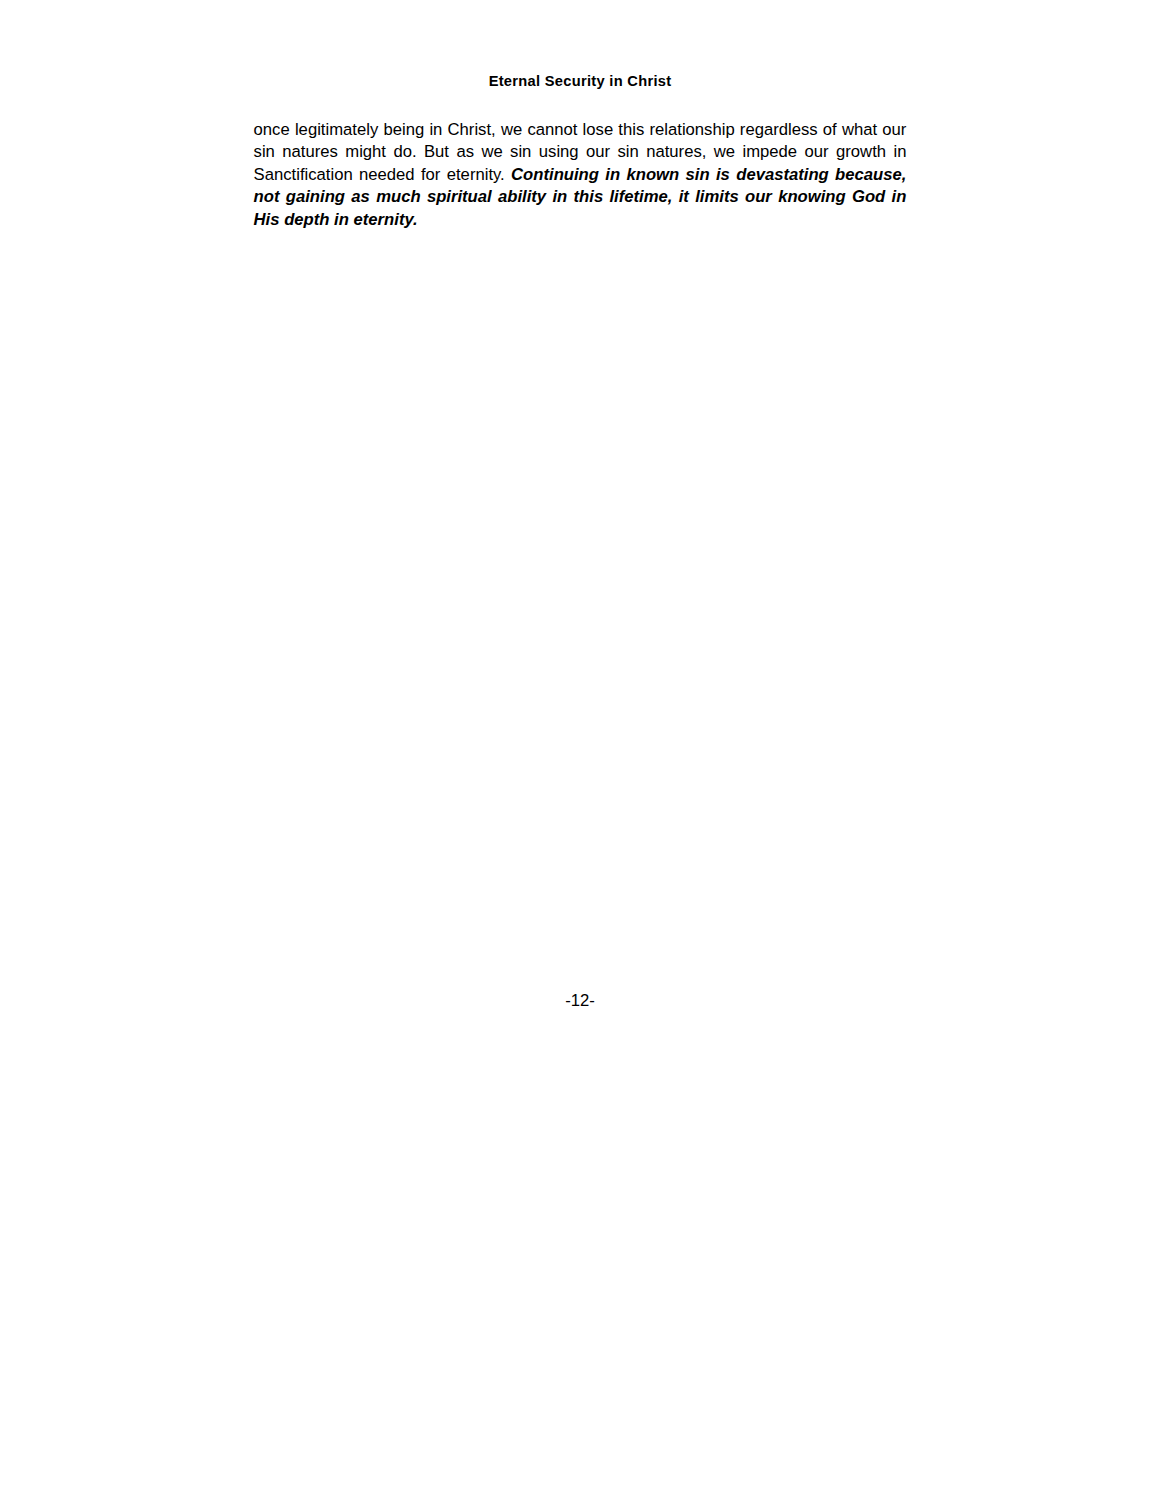Eternal Security in Christ
once legitimately being in Christ, we cannot lose this relationship regardless of what our sin natures might do. But as we sin using our sin natures, we impede our growth in Sanctification needed for eternity. Continuing in known sin is devastating because, not gaining as much spiritual ability in this lifetime, it limits our knowing God in His depth in eternity.
-12-